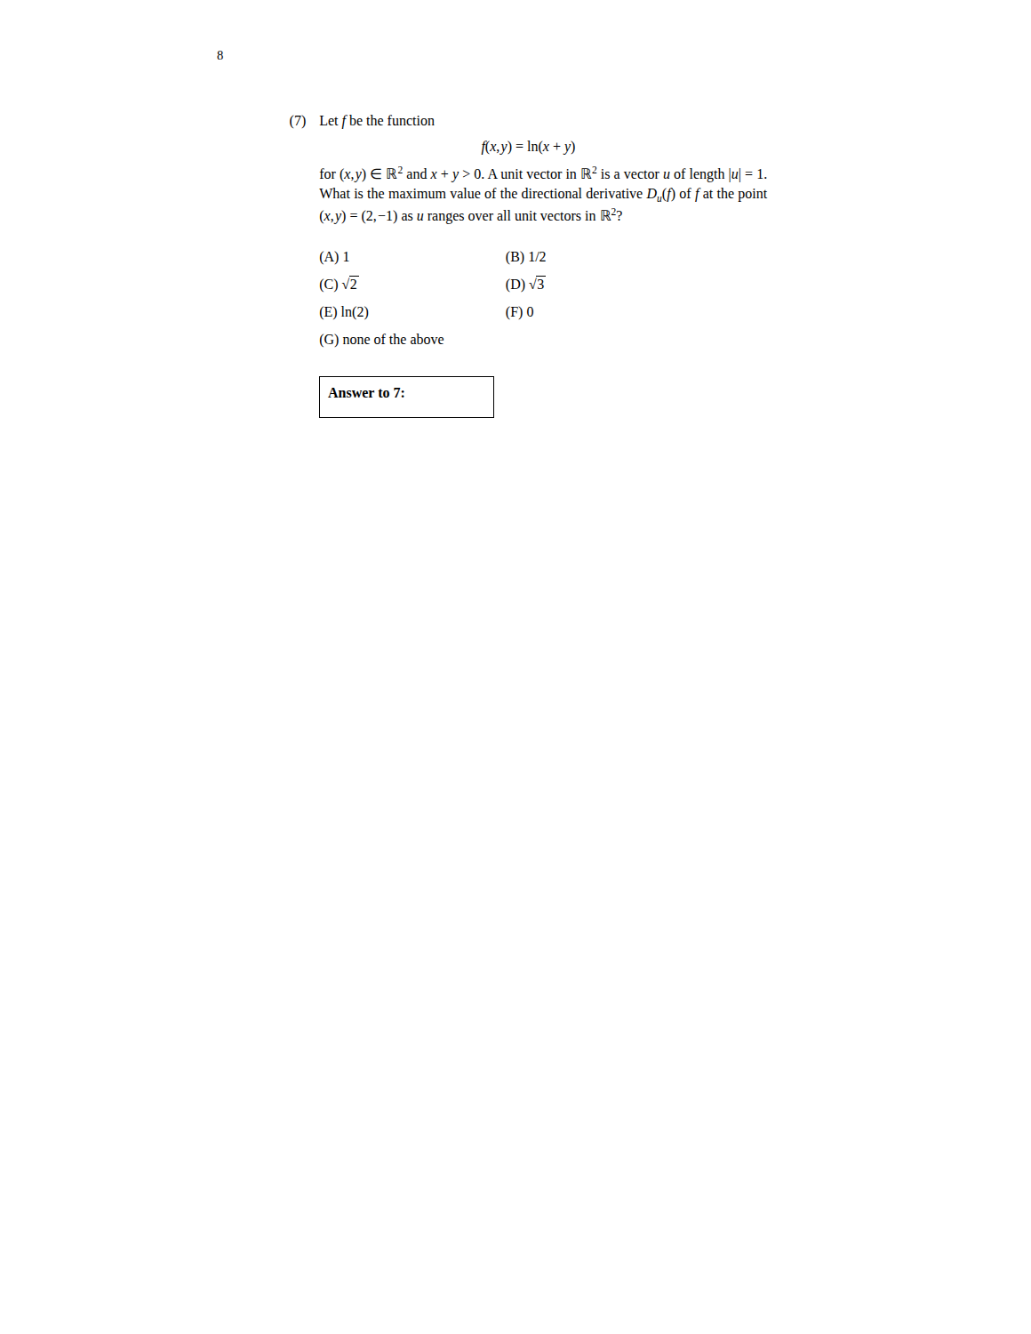8
(7)
Let f be the function
f(x, y) = ln(x + y)
for (x, y) ∈ ℝ2 and x + y > 0. A unit vector in ℝ2 is a vector u of length |u| = 1. What is the maximum value of the directional derivative Du(f) of f at the point (x, y) = (2, −1) as u ranges over all unit vectors in ℝ2?
| (A) 1 | (B) 1/2 |
| (C) √ 2 | (D) √ 3 |
| (E) ln(2) | (F) 0 |
| (G) none of the above |
Answer to 7: